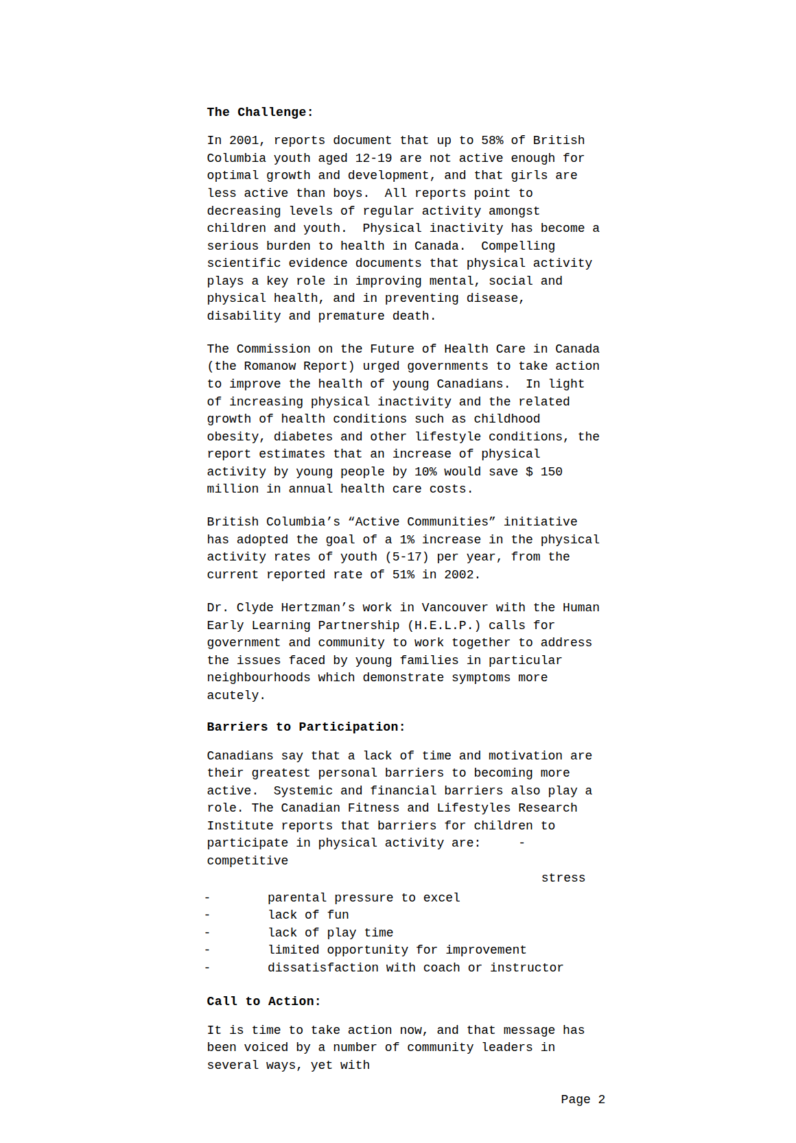The Challenge:
In 2001, reports document that up to 58% of British Columbia youth aged 12-19 are not active enough for optimal growth and development, and that girls are less active than boys. All reports point to decreasing levels of regular activity amongst children and youth. Physical inactivity has become a serious burden to health in Canada. Compelling scientific evidence documents that physical activity plays a key role in improving mental, social and physical health, and in preventing disease, disability and premature death.
The Commission on the Future of Health Care in Canada (the Romanow Report) urged governments to take action to improve the health of young Canadians. In light of increasing physical inactivity and the related growth of health conditions such as childhood obesity, diabetes and other lifestyle conditions, the report estimates that an increase of physical activity by young people by 10% would save $ 150 million in annual health care costs.
British Columbia’s “Active Communities” initiative has adopted the goal of a 1% increase in the physical activity rates of youth (5-17) per year, from the current reported rate of 51% in 2002.
Dr. Clyde Hertzman’s work in Vancouver with the Human Early Learning Partnership (H.E.L.P.) calls for government and community to work together to address the issues faced by young families in particular neighbourhoods which demonstrate symptoms more acutely.
Barriers to Participation:
Canadians say that a lack of time and motivation are their greatest personal barriers to becoming more active. Systemic and financial barriers also play a role. The Canadian Fitness and Lifestyles Research Institute reports that barriers for children to participate in physical activity are: - competitive
stress
parental pressure to excel
lack of fun
lack of play time
limited opportunity for improvement
dissatisfaction with coach or instructor
Call to Action:
It is time to take action now, and that message has been voiced by a number of community leaders in several ways, yet with
Page 2